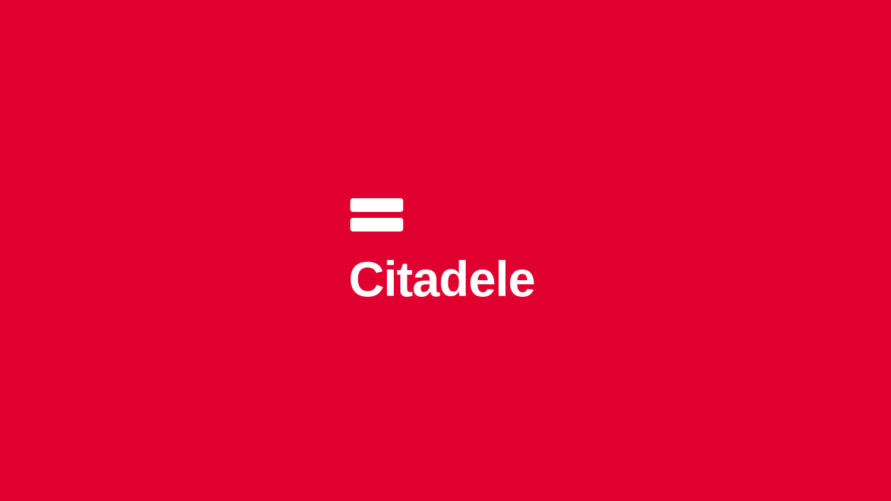Citadele